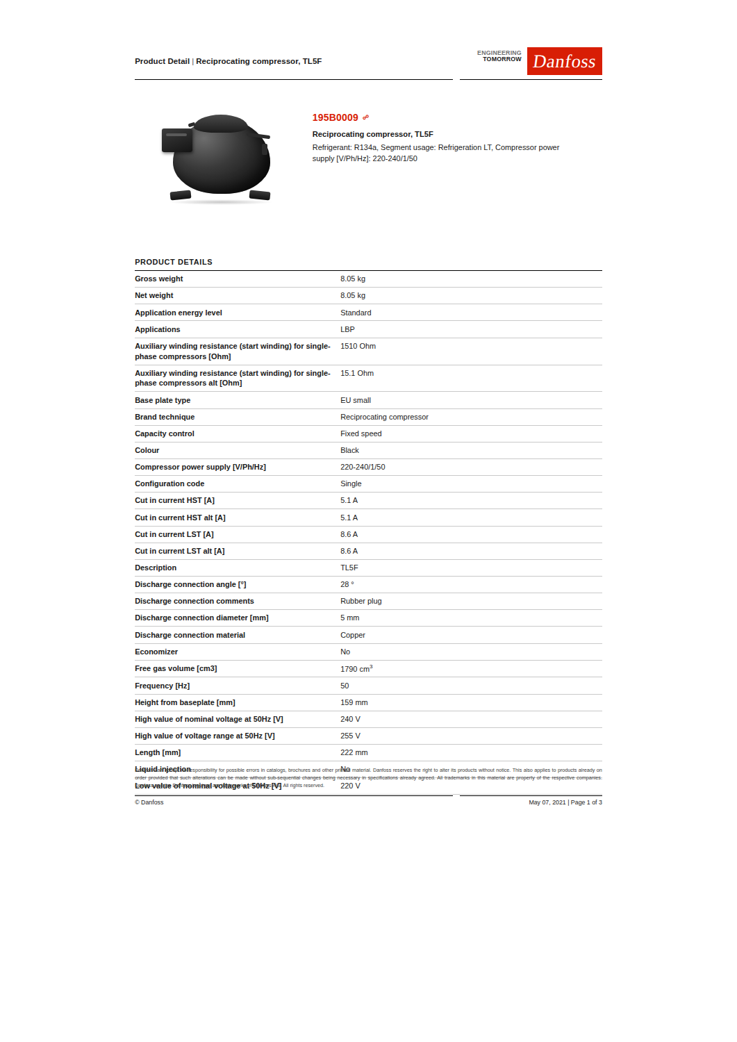Product Detail|Reciprocating compressor, TL5F
ENGINEERING
TOMORROW
Danfoss
195B0009 ☍
Reciprocating compressor, TL5F
Refrigerant: R134a, Segment usage: Refrigeration LT, Compressor power supply [V/Ph/Hz]: 220-240/1/50
PRODUCT DETAILS
| Gross weight | 8.05 kg |
| Net weight | 8.05 kg |
| Application energy level | Standard |
| Applications | LBP |
| Auxiliary winding resistance (start winding) for single-phase compressors [Ohm] | 1510 Ohm |
| Auxiliary winding resistance (start winding) for single-phase compressors alt [Ohm] | 15.1 Ohm |
| Base plate type | EU small |
| Brand technique | Reciprocating compressor |
| Capacity control | Fixed speed |
| Colour | Black |
| Compressor power supply [V/Ph/Hz] | 220-240/1/50 |
| Configuration code | Single |
| Cut in current HST [A] | 5.1 A |
| Cut in current HST alt [A] | 5.1 A |
| Cut in current LST [A] | 8.6 A |
| Cut in current LST alt [A] | 8.6 A |
| Description | TL5F |
| Discharge connection angle [°] | 28 ° |
| Discharge connection comments | Rubber plug |
| Discharge connection diameter [mm] | 5 mm |
| Discharge connection material | Copper |
| Economizer | No |
| Free gas volume [cm3] | 1790 cm 3 |
| Frequency [Hz] | 50 |
| Height from baseplate [mm] | 159 mm |
| High value of nominal voltage at 50Hz [V] | 240 V |
| High value of voltage range at 50Hz [V] | 255 V |
| Length [mm] | 222 mm |
| Liquid injection | No |
| Low value of nominal voltage at 50Hz [V] | 220 V |
Danfoss can accept no responsibility for possible errors in catalogs, brochures and other printed material. Danfoss reserves the right to alter its products without notice. This also applies to products already on order provided that such alterations can be made without sub-sequential changes being necessary in specifications already agreed. All trademarks in this material are property of the respective companies. Danfoss and the Danfoss logotype are trademarks of Danfoss A/S. All rights reserved.
© Danfoss
May 07, 2021 | Page 1 of 3